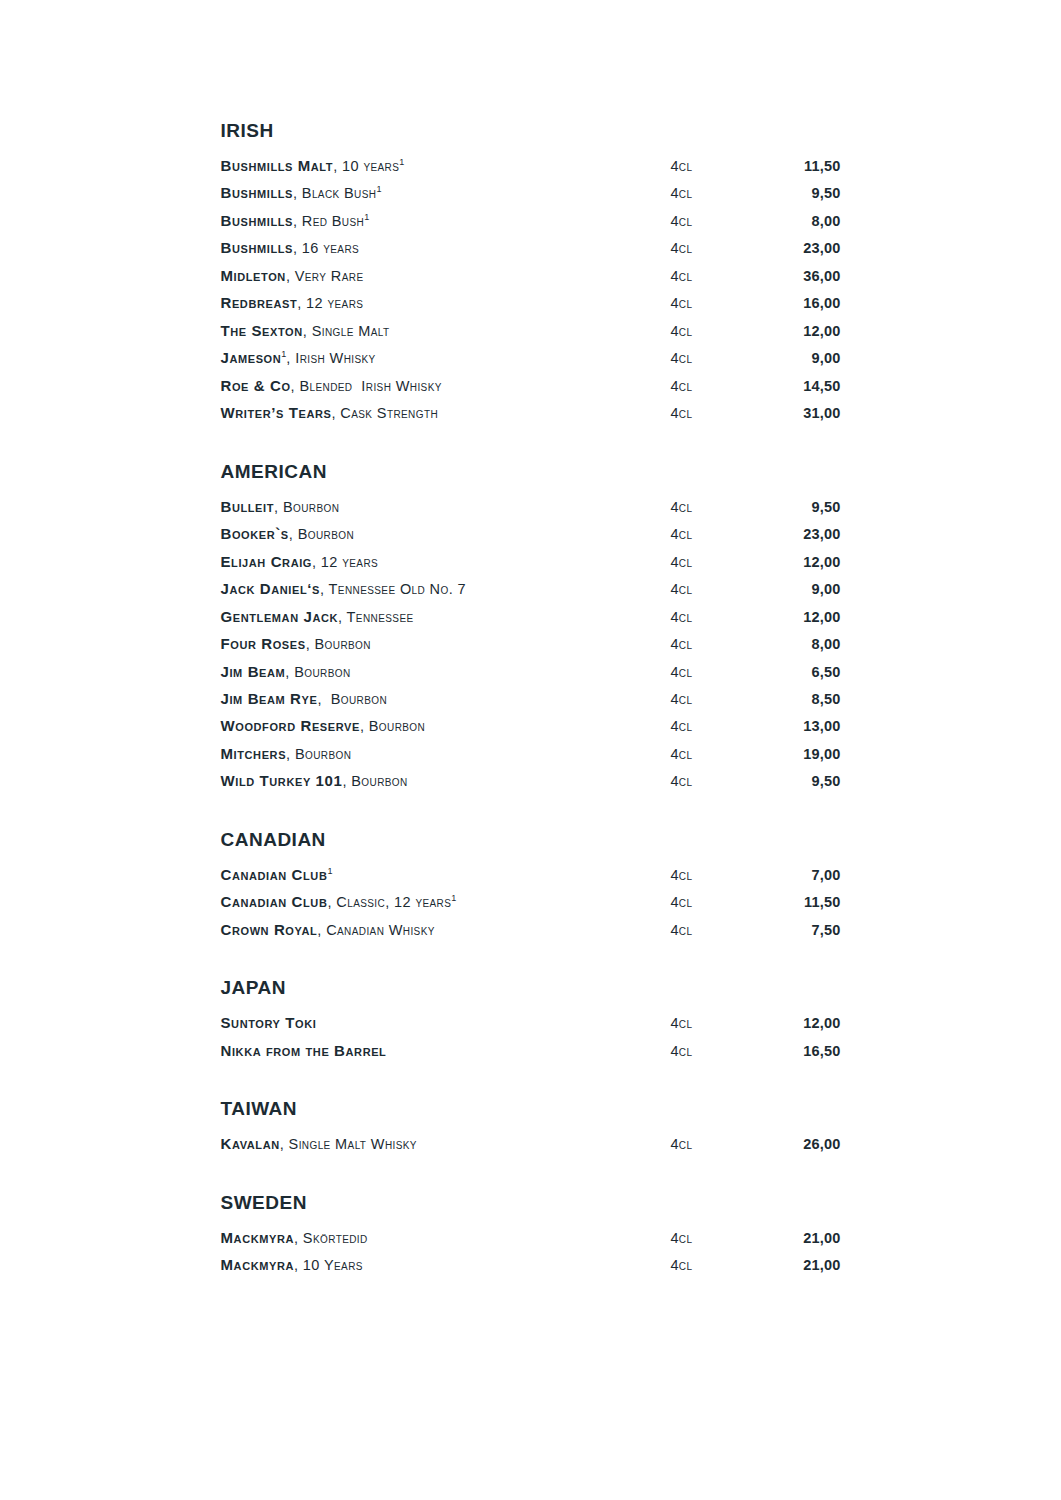IRISH
| Bushmills Malt , 10 years 1 | 4cl | 11,50 |
| Bushmills , Black Bush 1 | 4cl | 9,50 |
| Bushmills , Red Bush 1 | 4cl | 8,00 |
| Bushmills , 16 years | 4cl | 23,00 |
| Midleton , Very Rare | 4cl | 36,00 |
| Redbreast , 12 years | 4cl | 16,00 |
| The Sexton , Single Malt | 4cl | 12,00 |
| Jameson 1 , Irish Whisky | 4cl | 9,00 |
| Roe & Co , Blended Irish Whisky | 4cl | 14,50 |
| Writer’s Tears , Cask Strength | 4cl | 31,00 |
AMERICAN
| Bulleit , Bourbon | 4cl | 9,50 |
| Booker`s , Bourbon | 4cl | 23,00 |
| Elijah Craig , 12 years | 4cl | 12,00 |
| Jack Daniel‘s , Tennessee Old No. 7 | 4cl | 9,00 |
| Gentleman Jack , Tennessee | 4cl | 12,00 |
| Four Roses , Bourbon | 4cl | 8,00 |
| Jim Beam , Bourbon | 4cl | 6,50 |
| Jim Beam Rye , Bourbon | 4cl | 8,50 |
| Woodford Reserve , Bourbon | 4cl | 13,00 |
| Mitchers , Bourbon | 4cl | 19,00 |
| Wild Turkey 101 , Bourbon | 4cl | 9,50 |
CANADIAN
| Canadian Club 1 | 4cl | 7,00 |
| Canadian Club , Classic, 12 years 1 | 4cl | 11,50 |
| Crown Royal , Canadian Whisky | 4cl | 7,50 |
JAPAN
| Suntory Toki | 4cl | 12,00 |
| Nikka from the Barrel | 4cl | 16,50 |
TAIWAN
| Kavalan , Single Malt Whisky | 4cl | 26,00 |
SWEDEN
| Mackmyra , Skörtedid | 4cl | 21,00 |
| Mackmyra , 10 Years | 4cl | 21,00 |